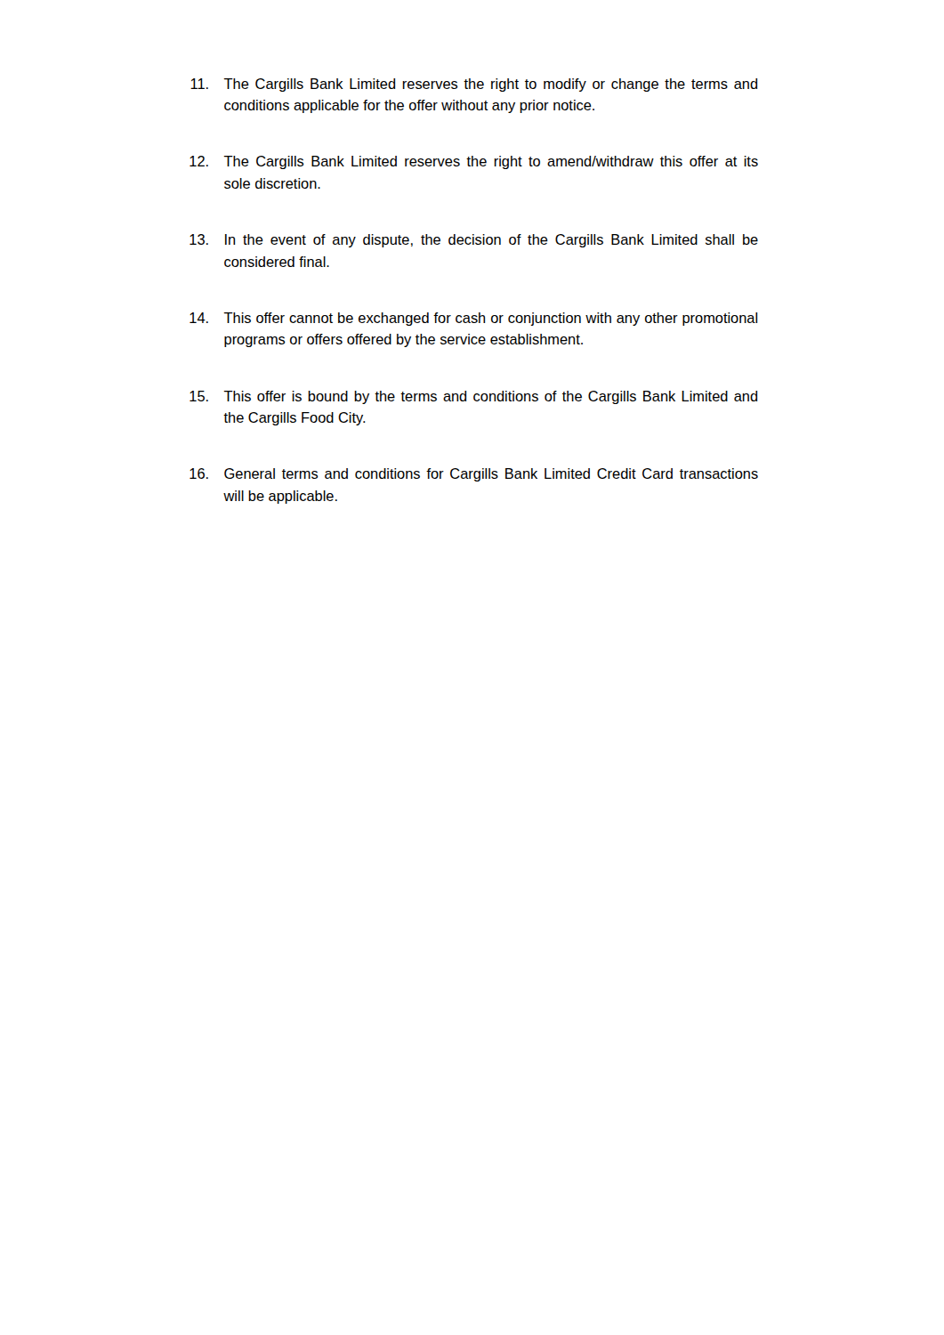11. The Cargills Bank Limited reserves the right to modify or change the terms and conditions applicable for the offer without any prior notice.
12. The Cargills Bank Limited reserves the right to amend/withdraw this offer at its sole discretion.
13. In the event of any dispute, the decision of the Cargills Bank Limited shall be considered final.
14. This offer cannot be exchanged for cash or conjunction with any other promotional programs or offers offered by the service establishment.
15. This offer is bound by the terms and conditions of the Cargills Bank Limited and the Cargills Food City.
16. General terms and conditions for Cargills Bank Limited Credit Card transactions will be applicable.